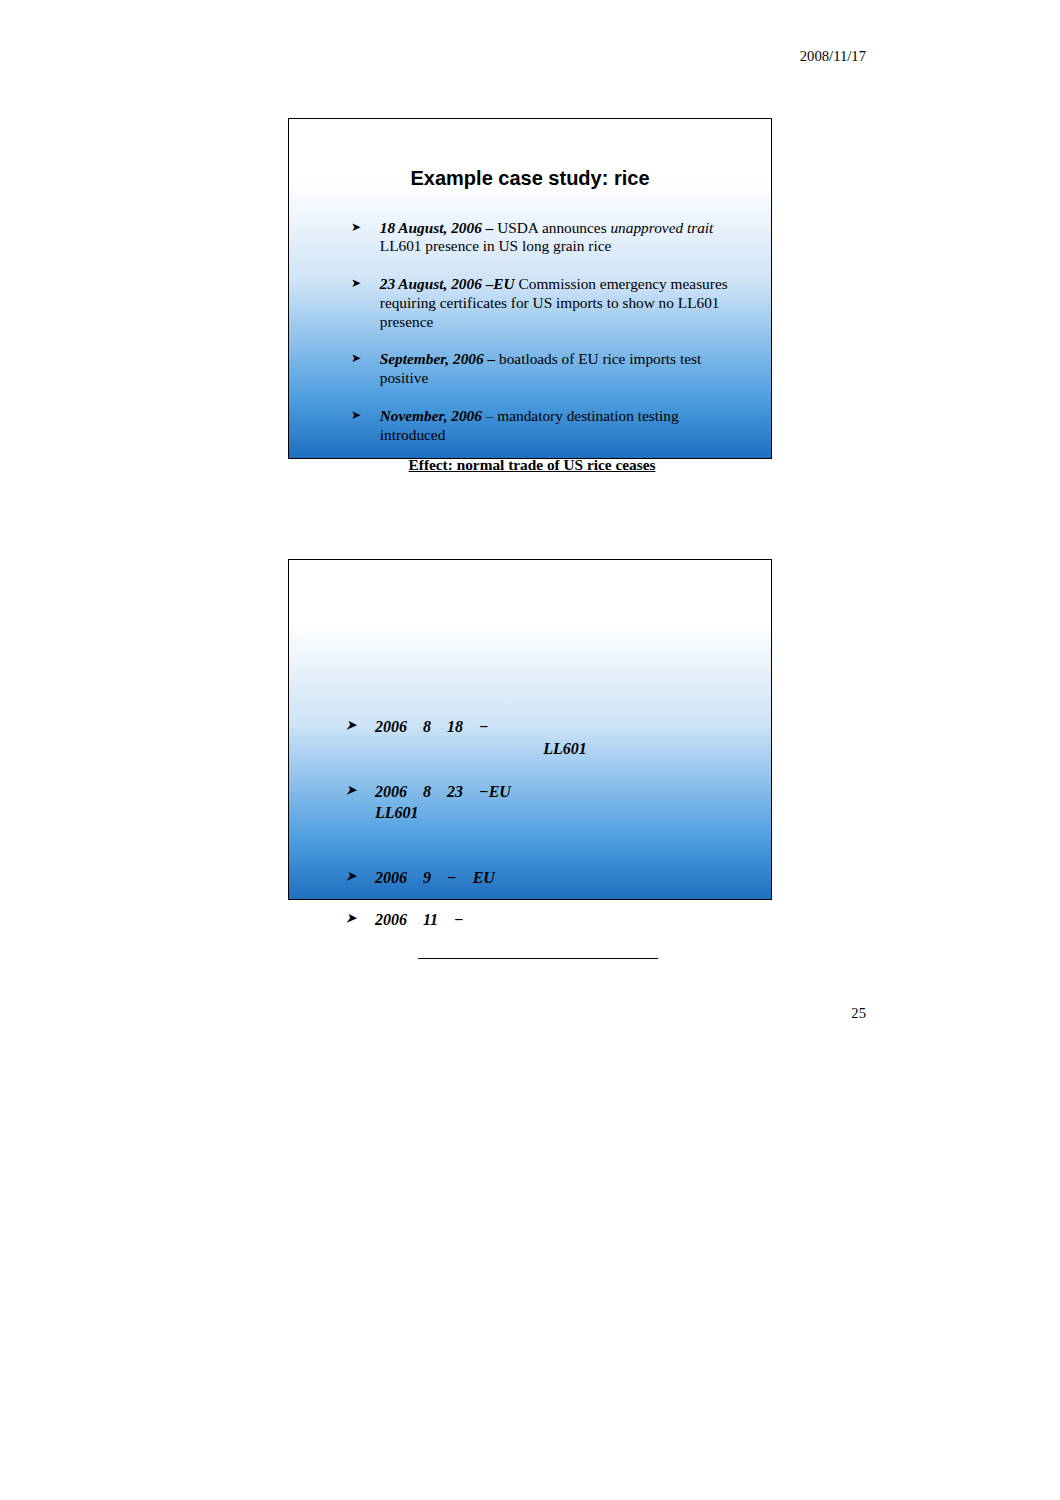2008/11/17
Example case study: rice
18 August, 2006 – USDA announces unapproved trait LL601 presence in US long grain rice
23 August, 2006 –EU Commission emergency measures requiring certificates for US imports to show no LL601 presence
September, 2006 – boatloads of EU rice imports test positive
November, 2006 – mandatory destination testing introduced
Effect: normal trade of US rice ceases
　　　　　　　　　　
2006　8　18　−　　　　　　　　　　　　 　　　　　　　　LL601　　　　　　　　　
2006　8　23　−EU　　　　　　　　　　
LL601　　　　　　　　　　　　　　　　　
　　
2006　9　−　EU　　　　　　　　　
2006　11　−　　　　　　　　
　　　　　　　　　　　　　　　
25